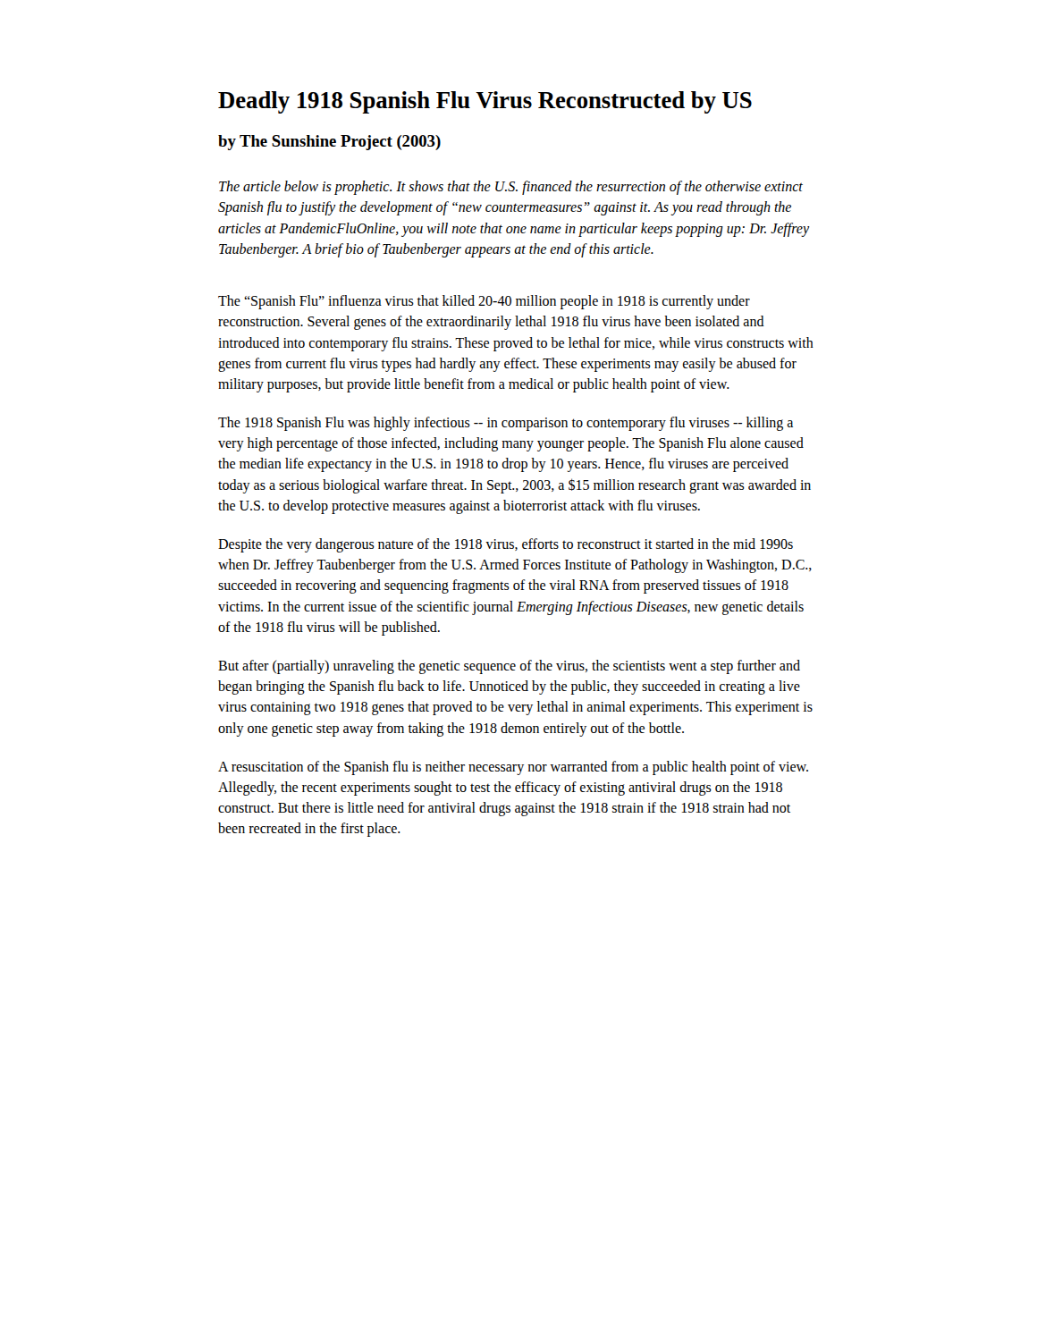Deadly 1918 Spanish Flu Virus Reconstructed by US
by The Sunshine Project (2003)
The article below is prophetic. It shows that the U.S. financed the resurrection of the otherwise extinct Spanish flu to justify the development of “new countermeasures” against it. As you read through the articles at PandemicFluOnline, you will note that one name in particular keeps popping up: Dr. Jeffrey Taubenberger. A brief bio of Taubenberger appears at the end of this article.
The “Spanish Flu” influenza virus that killed 20-40 million people in 1918 is currently under reconstruction. Several genes of the extraordinarily lethal 1918 flu virus have been isolated and introduced into contemporary flu strains. These proved to be lethal for mice, while virus constructs with genes from current flu virus types had hardly any effect. These experiments may easily be abused for military purposes, but provide little benefit from a medical or public health point of view.
The 1918 Spanish Flu was highly infectious -- in comparison to contemporary flu viruses -- killing a very high percentage of those infected, including many younger people. The Spanish Flu alone caused the median life expectancy in the U.S. in 1918 to drop by 10 years. Hence, flu viruses are perceived today as a serious biological warfare threat. In Sept., 2003, a $15 million research grant was awarded in the U.S. to develop protective measures against a bioterrorist attack with flu viruses.
Despite the very dangerous nature of the 1918 virus, efforts to reconstruct it started in the mid 1990s when Dr. Jeffrey Taubenberger from the U.S. Armed Forces Institute of Pathology in Washington, D.C., succeeded in recovering and sequencing fragments of the viral RNA from preserved tissues of 1918 victims. In the current issue of the scientific journal Emerging Infectious Diseases, new genetic details of the 1918 flu virus will be published.
But after (partially) unraveling the genetic sequence of the virus, the scientists went a step further and began bringing the Spanish flu back to life. Unnoticed by the public, they succeeded in creating a live virus containing two 1918 genes that proved to be very lethal in animal experiments. This experiment is only one genetic step away from taking the 1918 demon entirely out of the bottle.
A resuscitation of the Spanish flu is neither necessary nor warranted from a public health point of view. Allegedly, the recent experiments sought to test the efficacy of existing antiviral drugs on the 1918 construct. But there is little need for antiviral drugs against the 1918 strain if the 1918 strain had not been recreated in the first place.